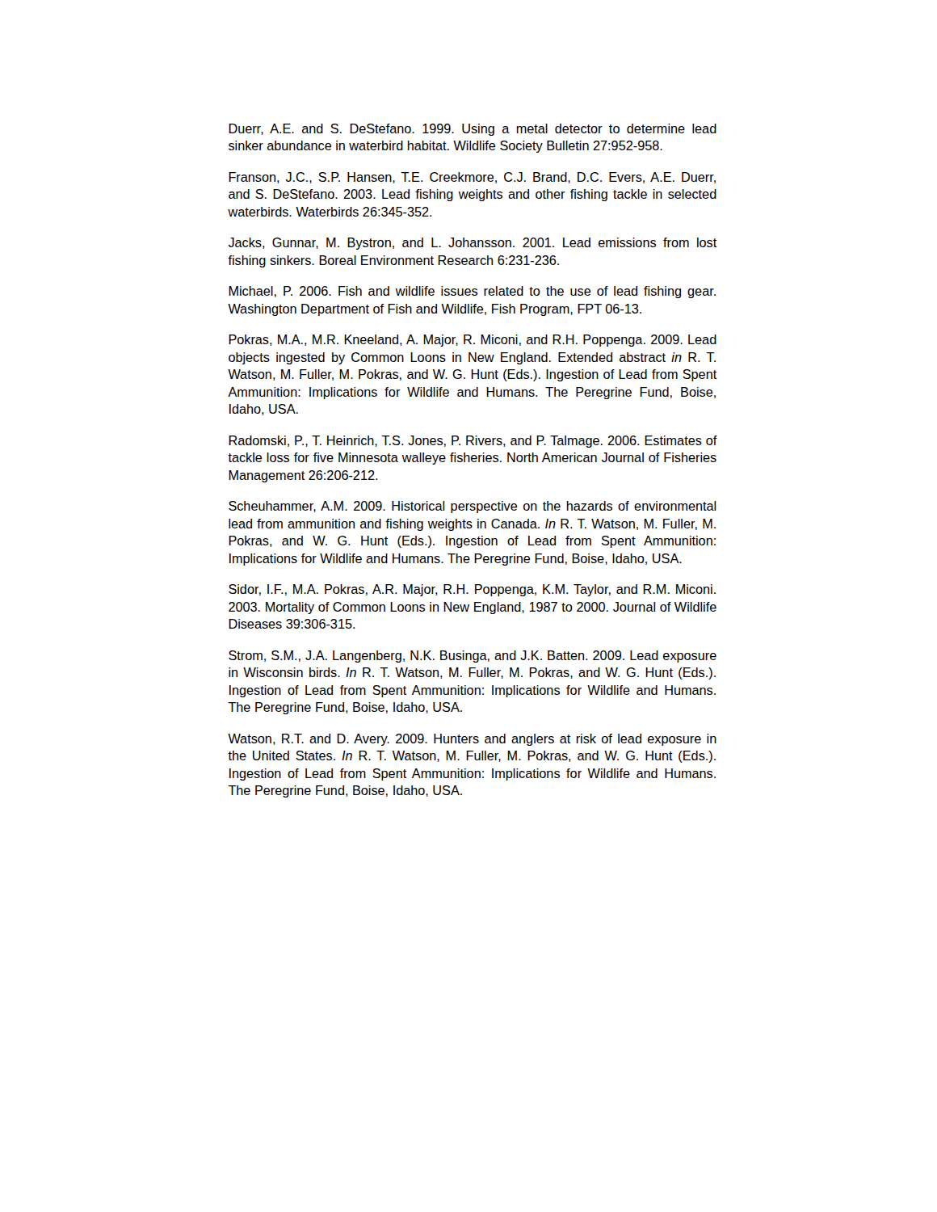Duerr, A.E. and S. DeStefano. 1999. Using a metal detector to determine lead sinker abundance in waterbird habitat. Wildlife Society Bulletin 27:952-958.
Franson, J.C., S.P. Hansen, T.E. Creekmore, C.J. Brand, D.C. Evers, A.E. Duerr, and S. DeStefano. 2003. Lead fishing weights and other fishing tackle in selected waterbirds. Waterbirds 26:345-352.
Jacks, Gunnar, M. Bystron, and L. Johansson. 2001. Lead emissions from lost fishing sinkers. Boreal Environment Research 6:231-236.
Michael, P. 2006. Fish and wildlife issues related to the use of lead fishing gear. Washington Department of Fish and Wildlife, Fish Program, FPT 06-13.
Pokras, M.A., M.R. Kneeland, A. Major, R. Miconi, and R.H. Poppenga. 2009. Lead objects ingested by Common Loons in New England. Extended abstract in R. T. Watson, M. Fuller, M. Pokras, and W. G. Hunt (Eds.). Ingestion of Lead from Spent Ammunition: Implications for Wildlife and Humans. The Peregrine Fund, Boise, Idaho, USA.
Radomski, P., T. Heinrich, T.S. Jones, P. Rivers, and P. Talmage. 2006. Estimates of tackle loss for five Minnesota walleye fisheries. North American Journal of Fisheries Management 26:206-212.
Scheuhammer, A.M. 2009. Historical perspective on the hazards of environmental lead from ammunition and fishing weights in Canada. In R. T. Watson, M. Fuller, M. Pokras, and W. G. Hunt (Eds.). Ingestion of Lead from Spent Ammunition: Implications for Wildlife and Humans. The Peregrine Fund, Boise, Idaho, USA.
Sidor, I.F., M.A. Pokras, A.R. Major, R.H. Poppenga, K.M. Taylor, and R.M. Miconi. 2003. Mortality of Common Loons in New England, 1987 to 2000. Journal of Wildlife Diseases 39:306-315.
Strom, S.M., J.A. Langenberg, N.K. Businga, and J.K. Batten. 2009. Lead exposure in Wisconsin birds. In R. T. Watson, M. Fuller, M. Pokras, and W. G. Hunt (Eds.). Ingestion of Lead from Spent Ammunition: Implications for Wildlife and Humans. The Peregrine Fund, Boise, Idaho, USA.
Watson, R.T. and D. Avery. 2009. Hunters and anglers at risk of lead exposure in the United States. In R. T. Watson, M. Fuller, M. Pokras, and W. G. Hunt (Eds.). Ingestion of Lead from Spent Ammunition: Implications for Wildlife and Humans. The Peregrine Fund, Boise, Idaho, USA.